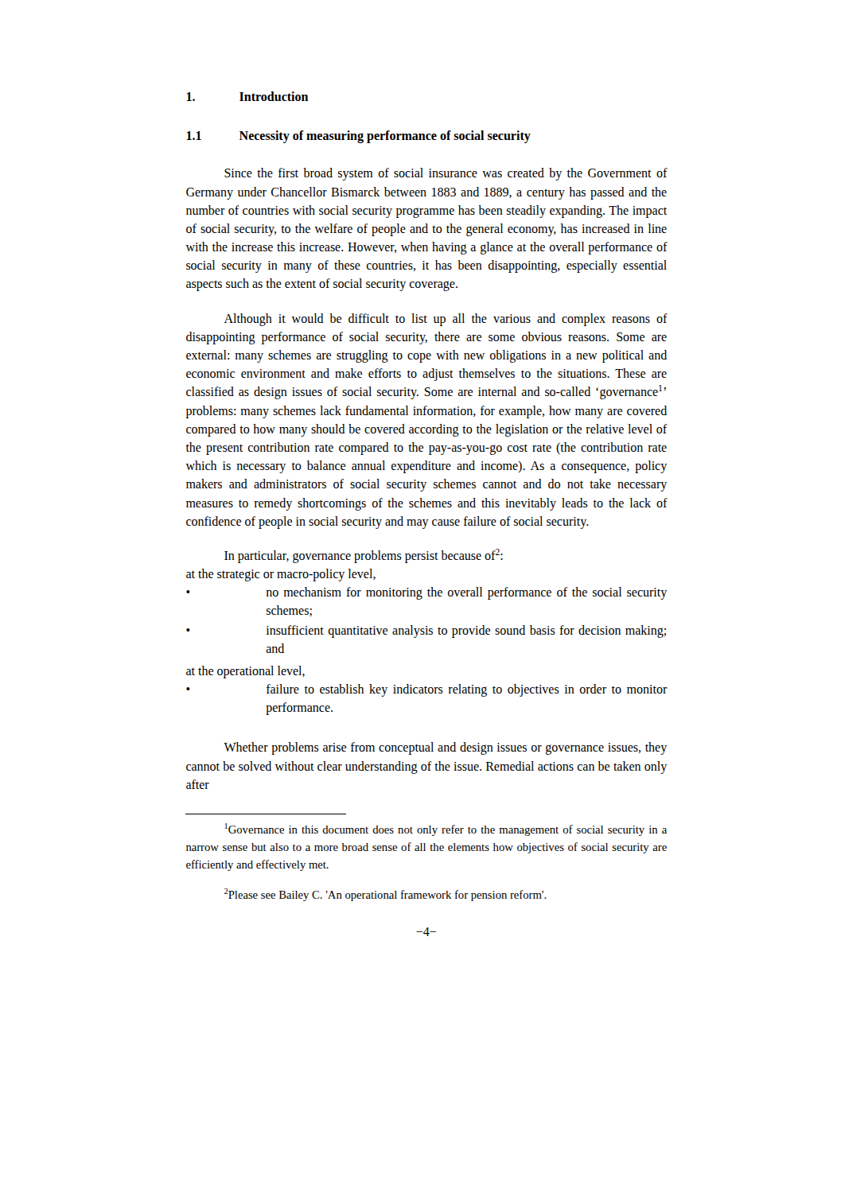1. Introduction
1.1 Necessity of measuring performance of social security
Since the first broad system of social insurance was created by the Government of Germany under Chancellor Bismarck between 1883 and 1889, a century has passed and the number of countries with social security programme has been steadily expanding. The impact of social security, to the welfare of people and to the general economy, has increased in line with the increase this increase. However, when having a glance at the overall performance of social security in many of these countries, it has been disappointing, especially essential aspects such as the extent of social security coverage.
Although it would be difficult to list up all the various and complex reasons of disappointing performance of social security, there are some obvious reasons. Some are external: many schemes are struggling to cope with new obligations in a new political and economic environment and make efforts to adjust themselves to the situations. These are classified as design issues of social security. Some are internal and so-called ‘governance1’ problems: many schemes lack fundamental information, for example, how many are covered compared to how many should be covered according to the legislation or the relative level of the present contribution rate compared to the pay-as-you-go cost rate (the contribution rate which is necessary to balance annual expenditure and income). As a consequence, policy makers and administrators of social security schemes cannot and do not take necessary measures to remedy shortcomings of the schemes and this inevitably leads to the lack of confidence of people in social security and may cause failure of social security.
In particular, governance problems persist because of2:
at the strategic or macro-policy level,
no mechanism for monitoring the overall performance of the social security schemes;
insufficient quantitative analysis to provide sound basis for decision making; and
at the operational level,
failure to establish key indicators relating to objectives in order to monitor performance.
Whether problems arise from conceptual and design issues or governance issues, they cannot be solved without clear understanding of the issue. Remedial actions can be taken only after
1Governance in this document does not only refer to the management of social security in a narrow sense but also to a more broad sense of all the elements how objectives of social security are efficiently and effectively met.
2Please see Bailey C. 'An operational framework for pension reform'.
−4−